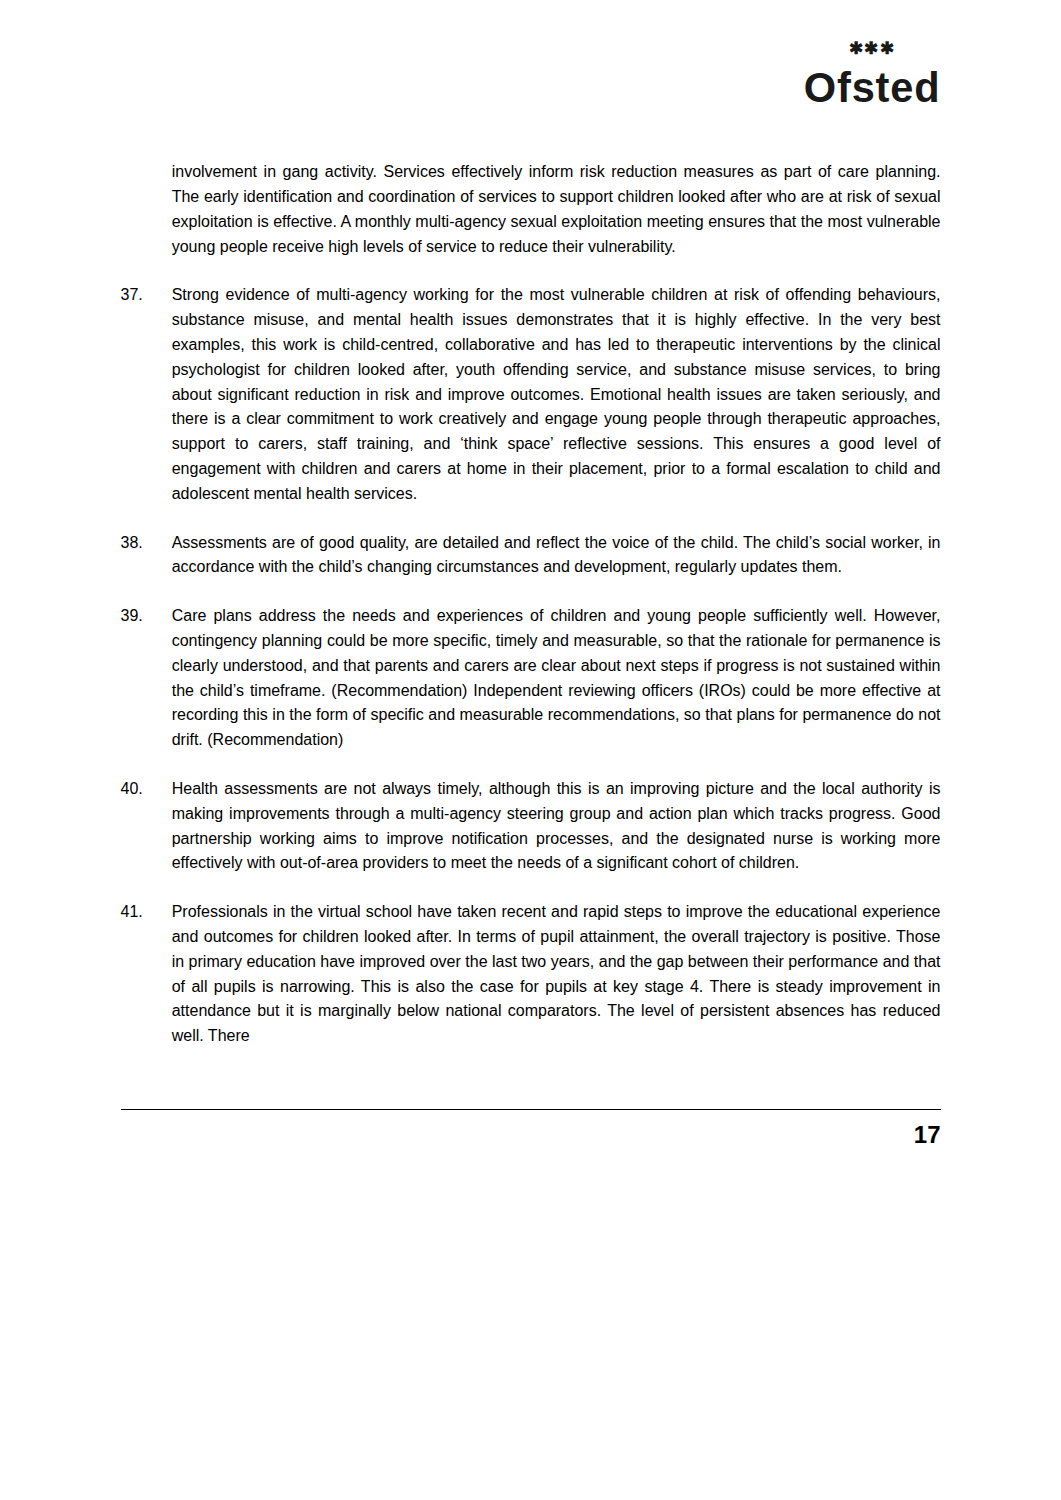✱✱✱Ofsted
involvement in gang activity. Services effectively inform risk reduction measures as part of care planning. The early identification and coordination of services to support children looked after who are at risk of sexual exploitation is effective. A monthly multi-agency sexual exploitation meeting ensures that the most vulnerable young people receive high levels of service to reduce their vulnerability.
Strong evidence of multi-agency working for the most vulnerable children at risk of offending behaviours, substance misuse, and mental health issues demonstrates that it is highly effective. In the very best examples, this work is child-centred, collaborative and has led to therapeutic interventions by the clinical psychologist for children looked after, youth offending service, and substance misuse services, to bring about significant reduction in risk and improve outcomes. Emotional health issues are taken seriously, and there is a clear commitment to work creatively and engage young people through therapeutic approaches, support to carers, staff training, and ‘think space’ reflective sessions. This ensures a good level of engagement with children and carers at home in their placement, prior to a formal escalation to child and adolescent mental health services.
Assessments are of good quality, are detailed and reflect the voice of the child. The child’s social worker, in accordance with the child’s changing circumstances and development, regularly updates them.
Care plans address the needs and experiences of children and young people sufficiently well. However, contingency planning could be more specific, timely and measurable, so that the rationale for permanence is clearly understood, and that parents and carers are clear about next steps if progress is not sustained within the child’s timeframe. (Recommendation) Independent reviewing officers (IROs) could be more effective at recording this in the form of specific and measurable recommendations, so that plans for permanence do not drift. (Recommendation)
Health assessments are not always timely, although this is an improving picture and the local authority is making improvements through a multi-agency steering group and action plan which tracks progress. Good partnership working aims to improve notification processes, and the designated nurse is working more effectively with out-of-area providers to meet the needs of a significant cohort of children.
Professionals in the virtual school have taken recent and rapid steps to improve the educational experience and outcomes for children looked after. In terms of pupil attainment, the overall trajectory is positive. Those in primary education have improved over the last two years, and the gap between their performance and that of all pupils is narrowing. This is also the case for pupils at key stage 4. There is steady improvement in attendance but it is marginally below national comparators. The level of persistent absences has reduced well. There
17